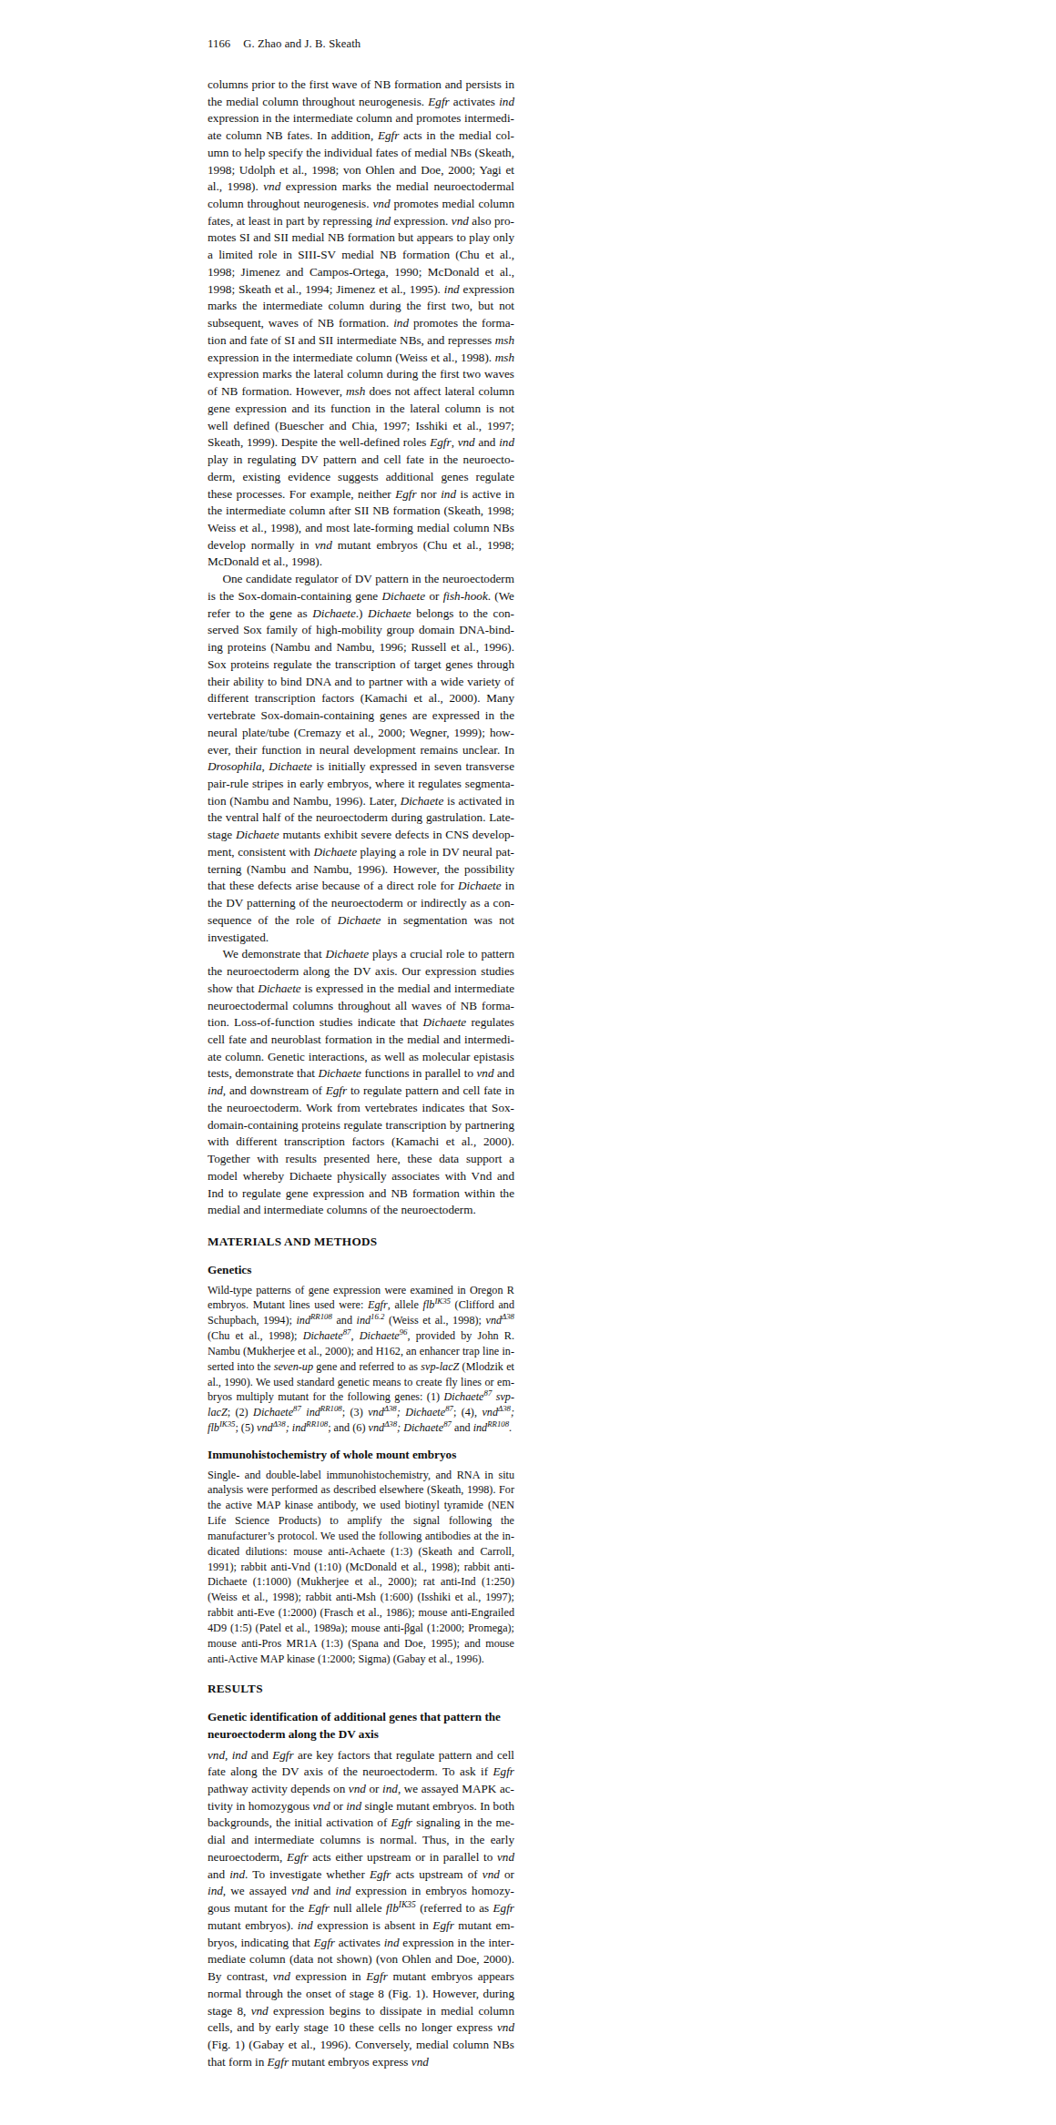1166 G. Zhao and J. B. Skeath
columns prior to the first wave of NB formation and persists in the medial column throughout neurogenesis. Egfr activates ind expression in the intermediate column and promotes intermediate column NB fates. In addition, Egfr acts in the medial column to help specify the individual fates of medial NBs (Skeath, 1998; Udolph et al., 1998; von Ohlen and Doe, 2000; Yagi et al., 1998). vnd expression marks the medial neuroectodermal column throughout neurogenesis. vnd promotes medial column fates, at least in part by repressing ind expression. vnd also promotes SI and SII medial NB formation but appears to play only a limited role in SIII-SV medial NB formation (Chu et al., 1998; Jimenez and Campos-Ortega, 1990; McDonald et al., 1998; Skeath et al., 1994; Jimenez et al., 1995). ind expression marks the intermediate column during the first two, but not subsequent, waves of NB formation. ind promotes the formation and fate of SI and SII intermediate NBs, and represses msh expression in the intermediate column (Weiss et al., 1998). msh expression marks the lateral column during the first two waves of NB formation. However, msh does not affect lateral column gene expression and its function in the lateral column is not well defined (Buescher and Chia, 1997; Isshiki et al., 1997; Skeath, 1999). Despite the well-defined roles Egfr, vnd and ind play in regulating DV pattern and cell fate in the neuroectoderm, existing evidence suggests additional genes regulate these processes. For example, neither Egfr nor ind is active in the intermediate column after SII NB formation (Skeath, 1998; Weiss et al., 1998), and most late-forming medial column NBs develop normally in vnd mutant embryos (Chu et al., 1998; McDonald et al., 1998).
One candidate regulator of DV pattern in the neuroectoderm is the Sox-domain-containing gene Dichaete or fish-hook. (We refer to the gene as Dichaete.) Dichaete belongs to the conserved Sox family of high-mobility group domain DNA-binding proteins (Nambu and Nambu, 1996; Russell et al., 1996). Sox proteins regulate the transcription of target genes through their ability to bind DNA and to partner with a wide variety of different transcription factors (Kamachi et al., 2000). Many vertebrate Sox-domain-containing genes are expressed in the neural plate/tube (Cremazy et al., 2000; Wegner, 1999); however, their function in neural development remains unclear. In Drosophila, Dichaete is initially expressed in seven transverse pair-rule stripes in early embryos, where it regulates segmentation (Nambu and Nambu, 1996). Later, Dichaete is activated in the ventral half of the neuroectoderm during gastrulation. Late-stage Dichaete mutants exhibit severe defects in CNS development, consistent with Dichaete playing a role in DV neural patterning (Nambu and Nambu, 1996). However, the possibility that these defects arise because of a direct role for Dichaete in the DV patterning of the neuroectoderm or indirectly as a consequence of the role of Dichaete in segmentation was not investigated.
We demonstrate that Dichaete plays a crucial role to pattern the neuroectoderm along the DV axis. Our expression studies show that Dichaete is expressed in the medial and intermediate neuroectodermal columns throughout all waves of NB formation. Loss-of-function studies indicate that Dichaete regulates cell fate and neuroblast formation in the medial and intermediate column. Genetic interactions, as well as molecular epistasis tests, demonstrate that Dichaete functions in parallel to vnd and ind, and downstream of Egfr to regulate pattern and cell fate in the neuroectoderm. Work from vertebrates indicates that Sox-domain-containing proteins regulate transcription by partnering with different transcription factors (Kamachi et al., 2000). Together with results presented here, these data support a model whereby Dichaete physically associates with Vnd and Ind to regulate gene expression and NB formation within the medial and intermediate columns of the neuroectoderm.
Materials and methods
Genetics
Wild-type patterns of gene expression were examined in Oregon R embryos. Mutant lines used were: Egfr, allele flbIK35 (Clifford and Schupbach, 1994); indRR108 and ind16.2 (Weiss et al., 1998); vndΔ38 (Chu et al., 1998); Dichaete87, Dichaete96, provided by John R. Nambu (Mukherjee et al., 2000); and H162, an enhancer trap line inserted into the seven-up gene and referred to as svp-lacZ (Mlodzik et al., 1990). We used standard genetic means to create fly lines or embryos multiply mutant for the following genes: (1) Dichaete87 svp-lacZ; (2) Dichaete87 indRR108; (3) vndΔ38; Dichaete87; (4), vndΔ38; flbIK35; (5) vndΔ38; indRR108; and (6) vndΔ38; Dichaete87 and indRR108.
Immunohistochemistry of whole mount embryos
Single- and double-label immunohistochemistry, and RNA in situ analysis were performed as described elsewhere (Skeath, 1998). For the active MAP kinase antibody, we used biotinyl tyramide (NEN Life Science Products) to amplify the signal following the manufacturer’s protocol. We used the following antibodies at the indicated dilutions: mouse anti-Achaete (1:3) (Skeath and Carroll, 1991); rabbit anti-Vnd (1:10) (McDonald et al., 1998); rabbit anti-Dichaete (1:1000) (Mukherjee et al., 2000); rat anti-Ind (1:250) (Weiss et al., 1998); rabbit anti-Msh (1:600) (Isshiki et al., 1997); rabbit anti-Eve (1:2000) (Frasch et al., 1986); mouse anti-Engrailed 4D9 (1:5) (Patel et al., 1989a); mouse anti-βgal (1:2000; Promega); mouse anti-Pros MR1A (1:3) (Spana and Doe, 1995); and mouse anti-Active MAP kinase (1:2000; Sigma) (Gabay et al., 1996).
Results
Genetic identification of additional genes that pattern the neuroectoderm along the DV axis
vnd, ind and Egfr are key factors that regulate pattern and cell fate along the DV axis of the neuroectoderm. To ask if Egfr pathway activity depends on vnd or ind, we assayed MAPK activity in homozygous vnd or ind single mutant embryos. In both backgrounds, the initial activation of Egfr signaling in the medial and intermediate columns is normal. Thus, in the early neuroectoderm, Egfr acts either upstream or in parallel to vnd and ind. To investigate whether Egfr acts upstream of vnd or ind, we assayed vnd and ind expression in embryos homozygous mutant for the Egfr null allele flbIK35 (referred to as Egfr mutant embryos). ind expression is absent in Egfr mutant embryos, indicating that Egfr activates ind expression in the intermediate column (data not shown) (von Ohlen and Doe, 2000). By contrast, vnd expression in Egfr mutant embryos appears normal through the onset of stage 8 (Fig. 1). However, during stage 8, vnd expression begins to dissipate in medial column cells, and by early stage 10 these cells no longer express vnd (Fig. 1) (Gabay et al., 1996). Conversely, medial column NBs that form in Egfr mutant embryos express vnd